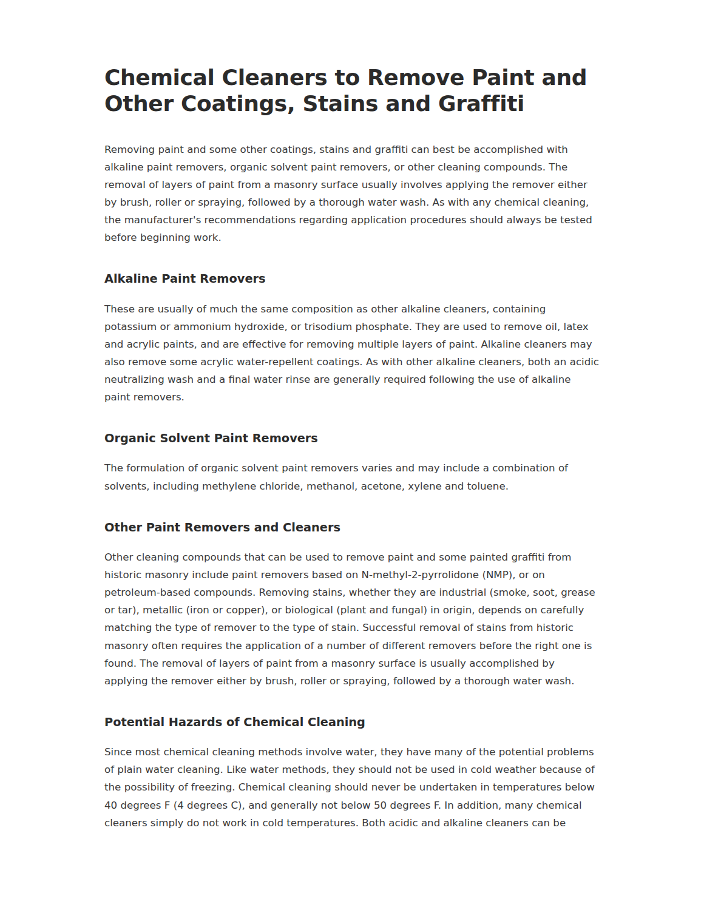Chemical Cleaners to Remove Paint and Other Coatings, Stains and Graffiti
Removing paint and some other coatings, stains and graffiti can best be accomplished with alkaline paint removers, organic solvent paint removers, or other cleaning compounds. The removal of layers of paint from a masonry surface usually involves applying the remover either by brush, roller or spraying, followed by a thorough water wash. As with any chemical cleaning, the manufacturer's recommendations regarding application procedures should always be tested before beginning work.
Alkaline Paint Removers
These are usually of much the same composition as other alkaline cleaners, containing potassium or ammonium hydroxide, or trisodium phosphate. They are used to remove oil, latex and acrylic paints, and are effective for removing multiple layers of paint. Alkaline cleaners may also remove some acrylic water-repellent coatings. As with other alkaline cleaners, both an acidic neutralizing wash and a final water rinse are generally required following the use of alkaline paint removers.
Organic Solvent Paint Removers
The formulation of organic solvent paint removers varies and may include a combination of solvents, including methylene chloride, methanol, acetone, xylene and toluene.
Other Paint Removers and Cleaners
Other cleaning compounds that can be used to remove paint and some painted graffiti from historic masonry include paint removers based on N-methyl-2-pyrrolidone (NMP), or on petroleum-based compounds. Removing stains, whether they are industrial (smoke, soot, grease or tar), metallic (iron or copper), or biological (plant and fungal) in origin, depends on carefully matching the type of remover to the type of stain. Successful removal of stains from historic masonry often requires the application of a number of different removers before the right one is found. The removal of layers of paint from a masonry surface is usually accomplished by applying the remover either by brush, roller or spraying, followed by a thorough water wash.
Potential Hazards of Chemical Cleaning
Since most chemical cleaning methods involve water, they have many of the potential problems of plain water cleaning. Like water methods, they should not be used in cold weather because of the possibility of freezing. Chemical cleaning should never be undertaken in temperatures below 40 degrees F (4 degrees C), and generally not below 50 degrees F. In addition, many chemical cleaners simply do not work in cold temperatures. Both acidic and alkaline cleaners can be